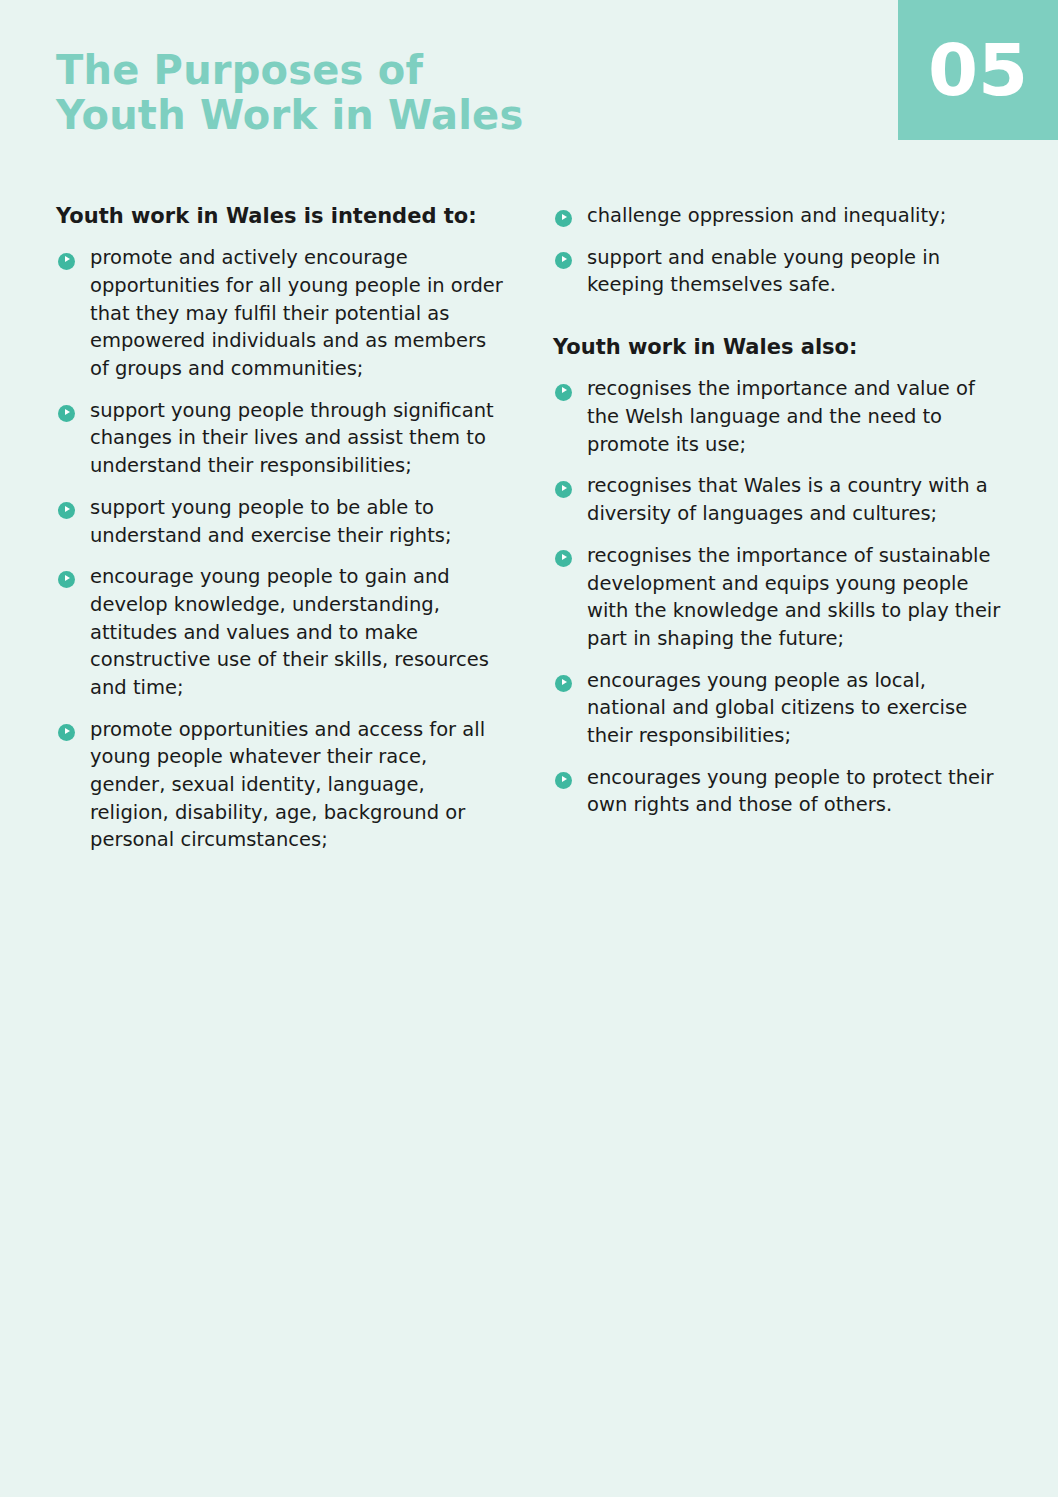05
The Purposes of
Youth Work in Wales
Youth work in Wales is intended to:
promote and actively encourage opportunities for all young people in order that they may fulfil their potential as empowered individuals and as members of groups and communities;
support young people through significant changes in their lives and assist them to understand their responsibilities;
support young people to be able to understand and exercise their rights;
encourage young people to gain and develop knowledge, understanding, attitudes and values and to make constructive use of their skills, resources and time;
promote opportunities and access for all young people whatever their race, gender, sexual identity, language, religion, disability, age, background or personal circumstances;
challenge oppression and inequality;
support and enable young people in keeping themselves safe.
Youth work in Wales also:
recognises the importance and value of the Welsh language and the need to promote its use;
recognises that Wales is a country with a diversity of languages and cultures;
recognises the importance of sustainable development and equips young people with the knowledge and skills to play their part in shaping the future;
encourages young people as local, national and global citizens to exercise their responsibilities;
encourages young people to protect their own rights and those of others.